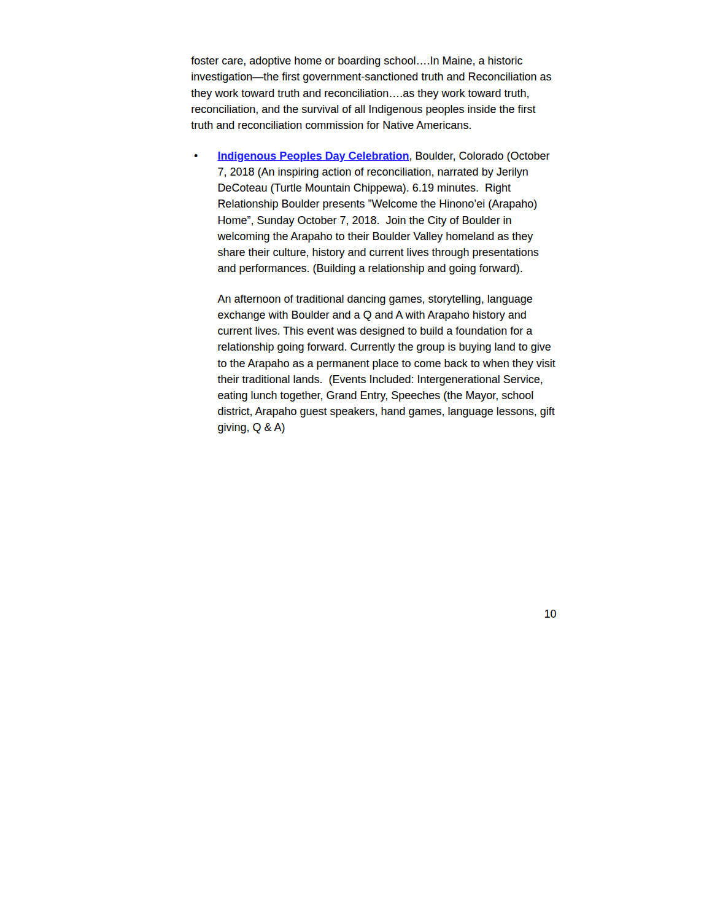foster care, adoptive home or boarding school….In Maine, a historic investigation—the first government-sanctioned truth and Reconciliation as they work toward truth and reconciliation….as they work toward truth, reconciliation, and the survival of all Indigenous peoples inside the first truth and reconciliation commission for Native Americans.
Indigenous Peoples Day Celebration, Boulder, Colorado (October 7, 2018 (An inspiring action of reconciliation, narrated by Jerilyn DeCoteau (Turtle Mountain Chippewa). 6.19 minutes. Right Relationship Boulder presents ”Welcome the Hinono’ei (Arapaho) Home”, Sunday October 7, 2018. Join the City of Boulder in welcoming the Arapaho to their Boulder Valley homeland as they share their culture, history and current lives through presentations and performances. (Building a relationship and going forward).
An afternoon of traditional dancing games, storytelling, language exchange with Boulder and a Q and A with Arapaho history and current lives. This event was designed to build a foundation for a relationship going forward. Currently the group is buying land to give to the Arapaho as a permanent place to come back to when they visit their traditional lands. (Events Included: Intergenerational Service, eating lunch together, Grand Entry, Speeches (the Mayor, school district, Arapaho guest speakers, hand games, language lessons, gift giving, Q & A)
10